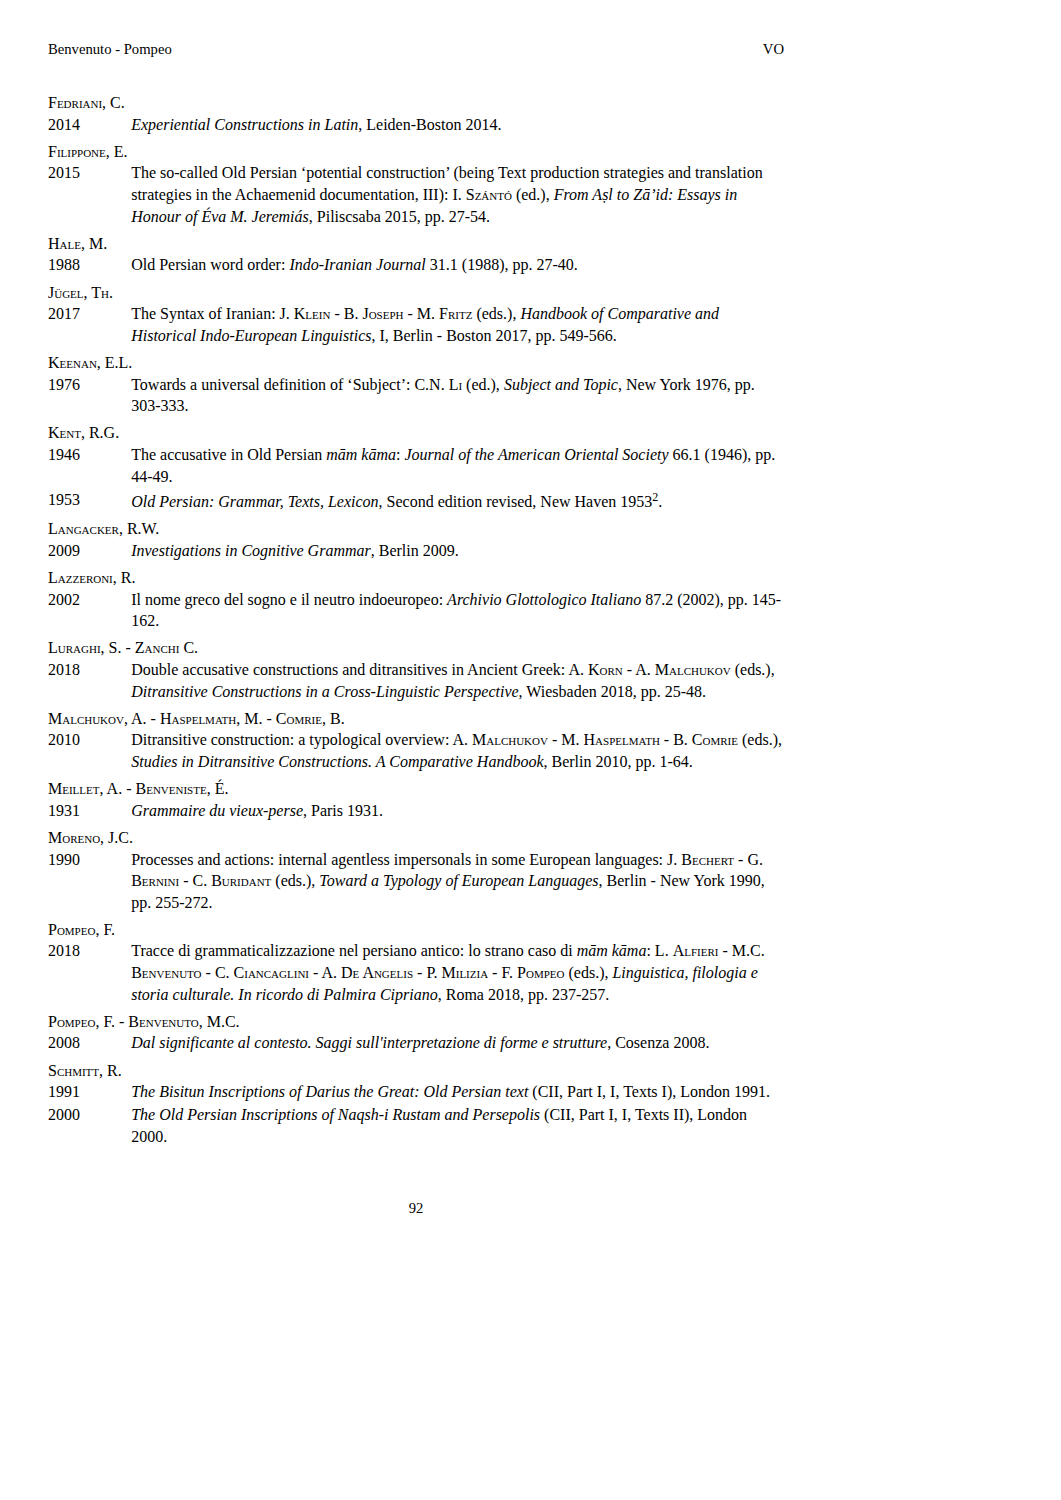Benvenuto - Pompeo VO
Fedriani, C.
2014
Experiential Constructions in Latin, Leiden-Boston 2014.
Filippone, E.
2015
The so-called Old Persian ‘potential construction’ (being Text production strategies and translation strategies in the Achaemenid documentation, III): I. Szántó (ed.), From Aṣl to Zā’id: Essays in Honour of Éva M. Jeremiás, Piliscsaba 2015, pp. 27-54.
Hale, M.
1988
Old Persian word order: Indo-Iranian Journal 31.1 (1988), pp. 27-40.
Jügel, Th.
2017
The Syntax of Iranian: J. Klein - B. Joseph - M. Fritz (eds.), Handbook of Comparative and Historical Indo-European Linguistics, I, Berlin - Boston 2017, pp. 549-566.
Keenan, E.L.
1976
Towards a universal definition of ‘Subject’: C.N. Li (ed.), Subject and Topic, New York 1976, pp. 303-333.
Kent, R.G.
1946
The accusative in Old Persian mām kāma: Journal of the American Oriental Society 66.1 (1946), pp. 44-49.
1953
Old Persian: Grammar, Texts, Lexicon, Second edition revised, New Haven 19532.
Langacker, R.W.
2009
Investigations in Cognitive Grammar, Berlin 2009.
Lazzeroni, R.
2002
Il nome greco del sogno e il neutro indoeuropeo: Archivio Glottologico Italiano 87.2 (2002), pp. 145-162.
Luraghi, S. - Zanchi C.
2018
Double accusative constructions and ditransitives in Ancient Greek: A. Korn - A. Malchukov (eds.), Ditransitive Constructions in a Cross-Linguistic Perspective, Wiesbaden 2018, pp. 25-48.
Malchukov, A. - Haspelmath, M. - Comrie, B.
2010
Ditransitive construction: a typological overview: A. Malchukov - M. Haspelmath - B. Comrie (eds.), Studies in Ditransitive Constructions. A Comparative Handbook, Berlin 2010, pp. 1-64.
Meillet, A. - Benveniste, É.
1931
Grammaire du vieux-perse, Paris 1931.
Moreno, J.C.
1990
Processes and actions: internal agentless impersonals in some European languages: J. Bechert - G. Bernini - C. Buridant (eds.), Toward a Typology of European Languages, Berlin - New York 1990, pp. 255-272.
Pompeo, F.
2018
Tracce di grammaticalizzazione nel persiano antico: lo strano caso di mām kāma: L. Alfieri - M.C. Benvenuto - C. Ciancaglini - A. De Angelis - P. Milizia - F. Pompeo (eds.), Linguistica, filologia e storia culturale. In ricordo di Palmira Cipriano, Roma 2018, pp. 237-257.
Pompeo, F. - Benvenuto, M.C.
2008
Dal significante al contesto. Saggi sull'interpretazione di forme e strutture, Cosenza 2008.
Schmitt, R.
1991
The Bisitun Inscriptions of Darius the Great: Old Persian text (CII, Part I, I, Texts I), London 1991.
2000
The Old Persian Inscriptions of Naqsh-i Rustam and Persepolis (CII, Part I, I, Texts II), London 2000.
92